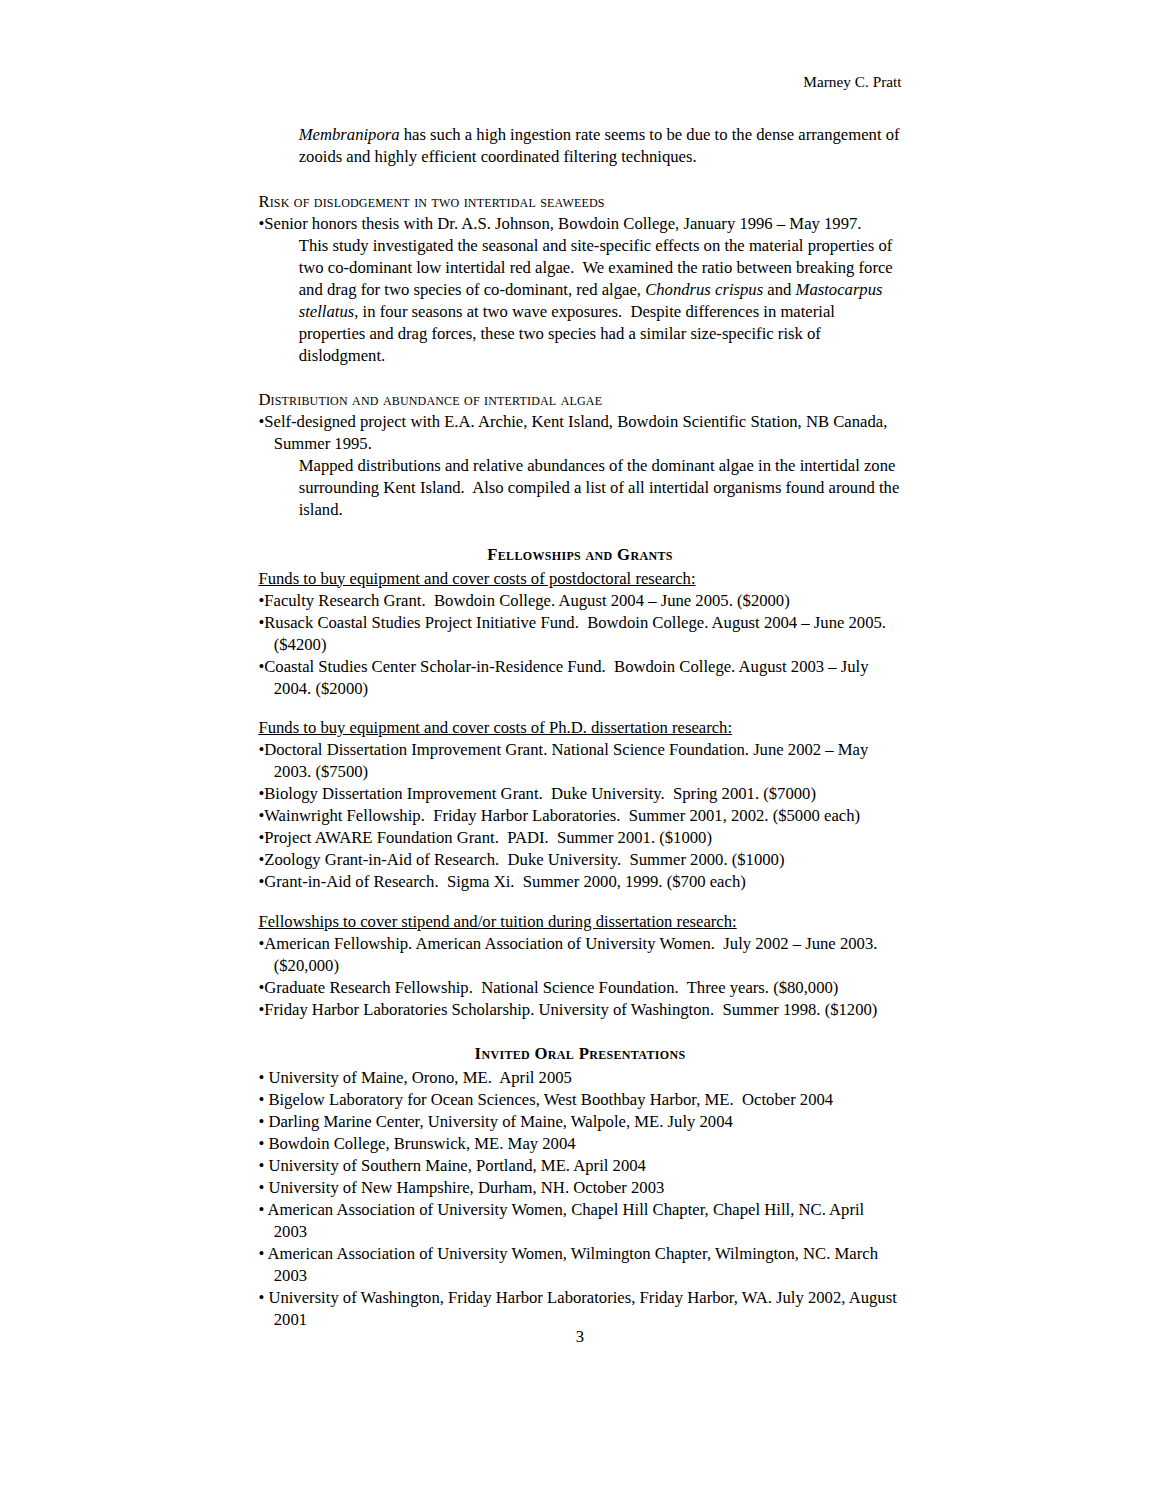Marney C. Pratt
Membranipora has such a high ingestion rate seems to be due to the dense arrangement of zooids and highly efficient coordinated filtering techniques.
Risk of dislodgement in two intertidal seaweeds
•Senior honors thesis with Dr. A.S. Johnson, Bowdoin College, January 1996 – May 1997.
This study investigated the seasonal and site-specific effects on the material properties of two co-dominant low intertidal red algae. We examined the ratio between breaking force and drag for two species of co-dominant, red algae, Chondrus crispus and Mastocarpus stellatus, in four seasons at two wave exposures. Despite differences in material properties and drag forces, these two species had a similar size-specific risk of dislodgment.
Distribution and abundance of intertidal algae
•Self-designed project with E.A. Archie, Kent Island, Bowdoin Scientific Station, NB Canada, Summer 1995.
Mapped distributions and relative abundances of the dominant algae in the intertidal zone surrounding Kent Island. Also compiled a list of all intertidal organisms found around the island.
Fellowships and Grants
Funds to buy equipment and cover costs of postdoctoral research:
•Faculty Research Grant. Bowdoin College. August 2004 – June 2005. ($2000)
•Rusack Coastal Studies Project Initiative Fund. Bowdoin College. August 2004 – June 2005. ($4200)
•Coastal Studies Center Scholar-in-Residence Fund. Bowdoin College. August 2003 – July 2004. ($2000)
Funds to buy equipment and cover costs of Ph.D. dissertation research:
•Doctoral Dissertation Improvement Grant. National Science Foundation. June 2002 – May 2003. ($7500)
•Biology Dissertation Improvement Grant. Duke University. Spring 2001. ($7000)
•Wainwright Fellowship. Friday Harbor Laboratories. Summer 2001, 2002. ($5000 each)
•Project AWARE Foundation Grant. PADI. Summer 2001. ($1000)
•Zoology Grant-in-Aid of Research. Duke University. Summer 2000. ($1000)
•Grant-in-Aid of Research. Sigma Xi. Summer 2000, 1999. ($700 each)
Fellowships to cover stipend and/or tuition during dissertation research:
•American Fellowship. American Association of University Women. July 2002 – June 2003. ($20,000)
•Graduate Research Fellowship. National Science Foundation. Three years. ($80,000)
•Friday Harbor Laboratories Scholarship. University of Washington. Summer 1998. ($1200)
Invited Oral Presentations
• University of Maine, Orono, ME. April 2005
• Bigelow Laboratory for Ocean Sciences, West Boothbay Harbor, ME. October 2004
• Darling Marine Center, University of Maine, Walpole, ME. July 2004
• Bowdoin College, Brunswick, ME. May 2004
• University of Southern Maine, Portland, ME. April 2004
• University of New Hampshire, Durham, NH. October 2003
• American Association of University Women, Chapel Hill Chapter, Chapel Hill, NC. April 2003
• American Association of University Women, Wilmington Chapter, Wilmington, NC. March 2003
• University of Washington, Friday Harbor Laboratories, Friday Harbor, WA. July 2002, August 2001
3